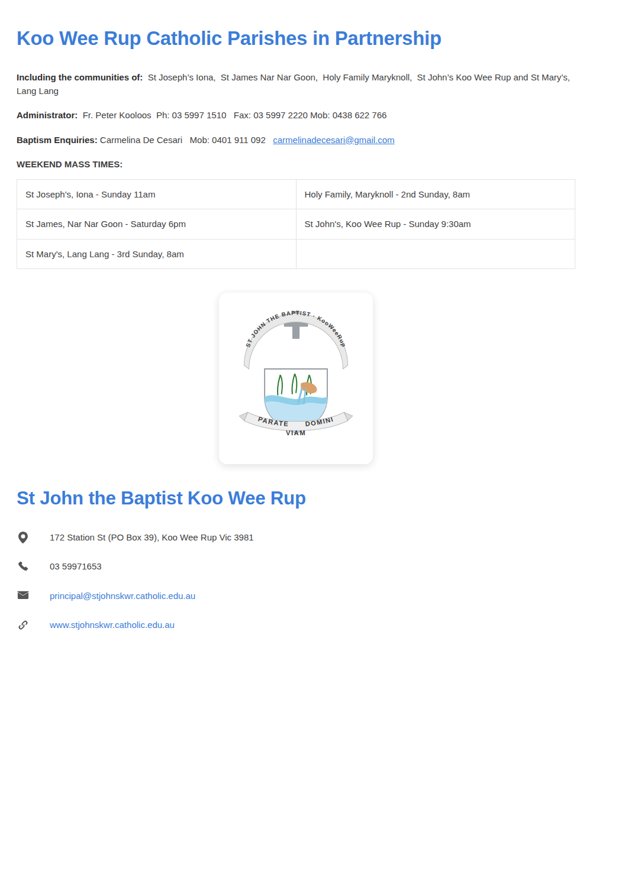Koo Wee Rup Catholic Parishes in Partnership
Including the communities of: St Joseph’s Iona, St James Nar Nar Goon, Holy Family Maryknoll, St John’s Koo Wee Rup and St Mary’s, Lang Lang
Administrator: Fr. Peter Kooloos Ph: 03 5997 1510 Fax: 03 5997 2220 Mob: 0438 622 766
Baptism Enquiries: Carmelina De Cesari Mob: 0401 911 092 carmelinadecesari@gmail.com
WEEKEND MASS TIMES:
| St Joseph's, Iona - Sunday 11am | Holy Family, Maryknoll - 2nd Sunday, 8am |
| St James, Nar Nar Goon - Saturday 6pm | St John's, Koo Wee Rup - Sunday 9:30am |
| St Mary's, Lang Lang - 3rd Sunday, 8am | |
ST JOHN THE BAPTIST · KooWeeRup PARATE DOMINI VIAM
St John the Baptist Koo Wee Rup
172 Station St (PO Box 39), Koo Wee Rup Vic 3981
03 59971653
principal@stjohnskwr.catholic.edu.au
www.stjohnskwr.catholic.edu.au